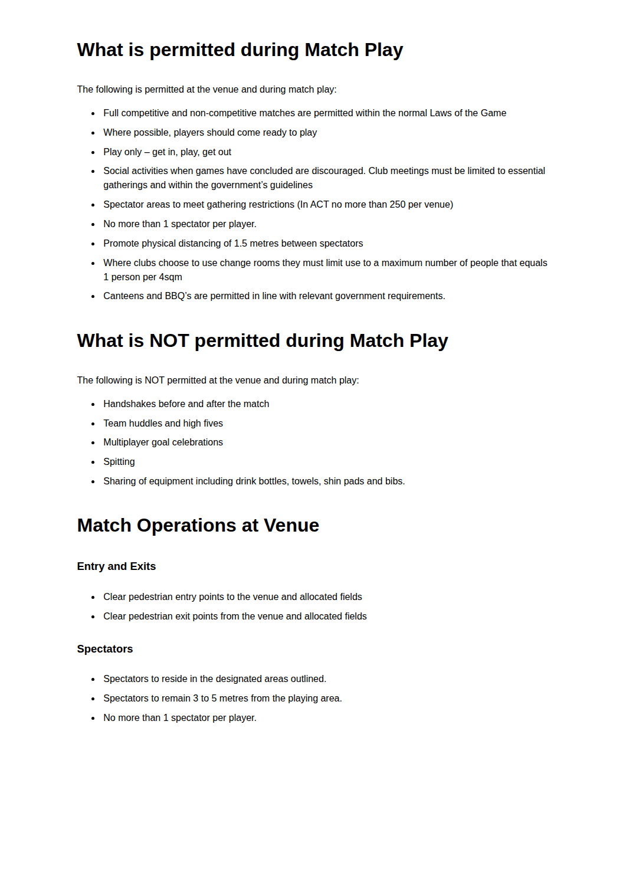What is permitted during Match Play
The following is permitted at the venue and during match play:
Full competitive and non-competitive matches are permitted within the normal Laws of the Game
Where possible, players should come ready to play
Play only – get in, play, get out
Social activities when games have concluded are discouraged. Club meetings must be limited to essential gatherings and within the government’s guidelines
Spectator areas to meet gathering restrictions (In ACT no more than 250 per venue)
No more than 1 spectator per player.
Promote physical distancing of 1.5 metres between spectators
Where clubs choose to use change rooms they must limit use to a maximum number of people that equals 1 person per 4sqm
Canteens and BBQ’s are permitted in line with relevant government requirements.
What is NOT permitted during Match Play
The following is NOT permitted at the venue and during match play:
Handshakes before and after the match
Team huddles and high fives
Multiplayer goal celebrations
Spitting
Sharing of equipment including drink bottles, towels, shin pads and bibs.
Match Operations at Venue
Entry and Exits
Clear pedestrian entry points to the venue and allocated fields
Clear pedestrian exit points from the venue and allocated fields
Spectators
Spectators to reside in the designated areas outlined.
Spectators to remain 3 to 5 metres from the playing area.
No more than 1 spectator per player.